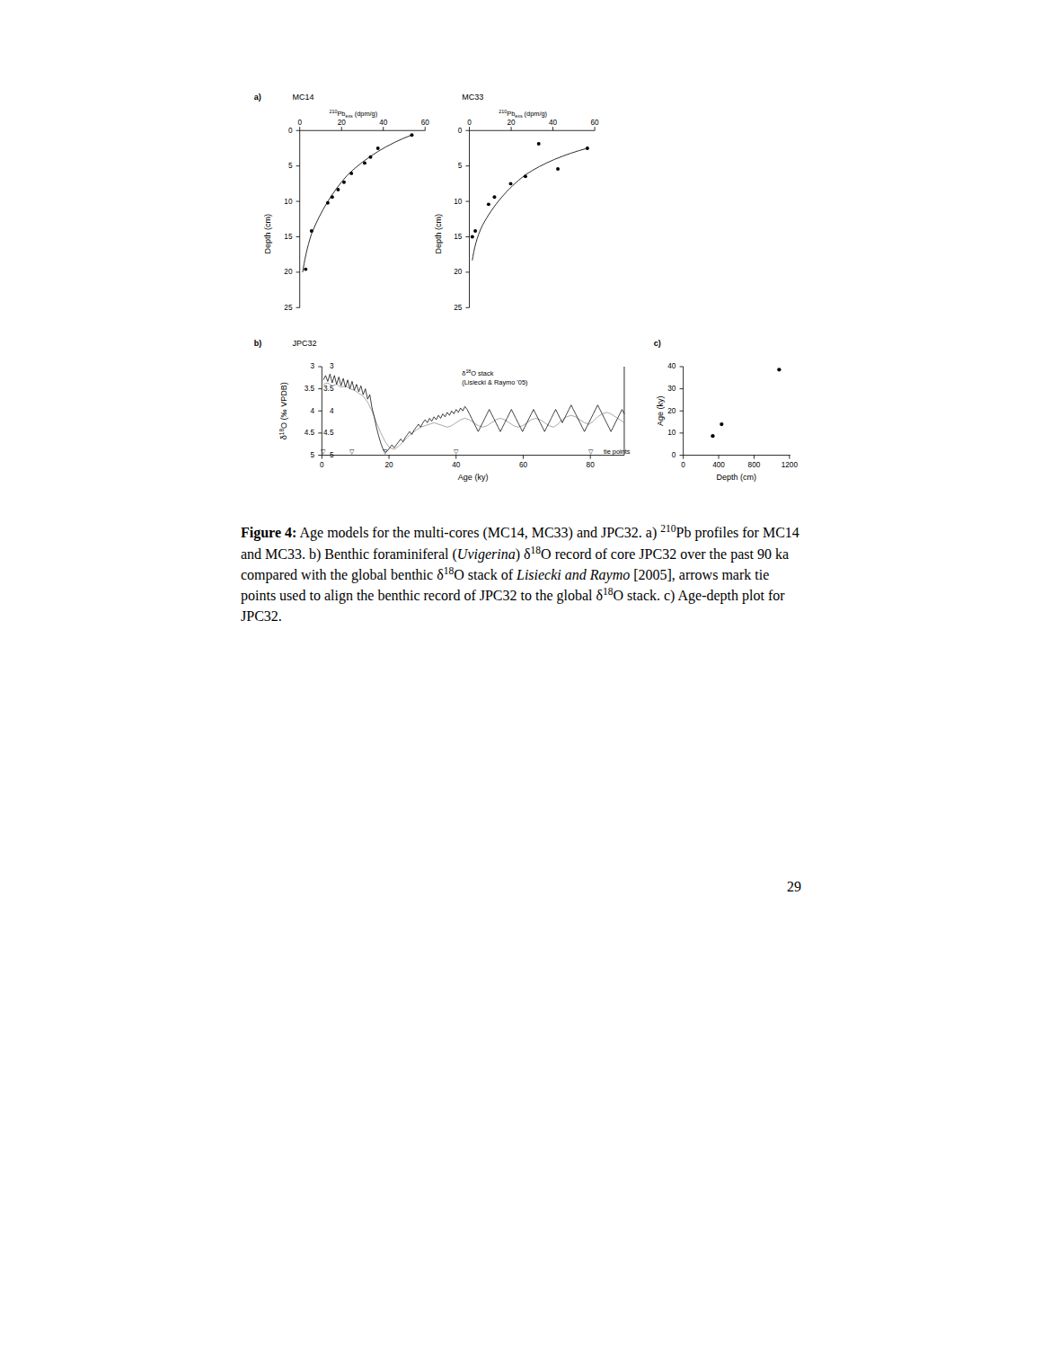a) MC14 MC33 210Pbexs (dpm/g) 0 20 40 60 0 5 10 15 20 25 Depth (cm) 210Pbexs (dpm/g) 0 20 40 60 0 5 10 15 20 25 Depth (cm) b) JPC32 0 20 40 60 80 Age (ky) 3 3.5 4 4.5 5 3 3.5 4 4.5 5 δ18O (‰ VPDB) δ18O stack (Lisiecki & Raymo '05) ▽ ▽ ▽ ▽ ▽ tie points c) 0 400 800 1200 Depth (cm) 0 10 20 30 40 Age (ky)
Figure 4: Age models for the multi-cores (MC14, MC33) and JPC32. a) 210 Pb profiles for MC14 and MC33. b) Benthic foraminiferal (Uvigerina) δ18 O record of core JPC32 over the past 90 ka compared with the global benthic δ18 O stack of Lisiecki and Raymo [2005], arrows mark tie points used to align the benthic record of JPC32 to the global δ18 O stack. c) Age-depth plot for JPC32.
29